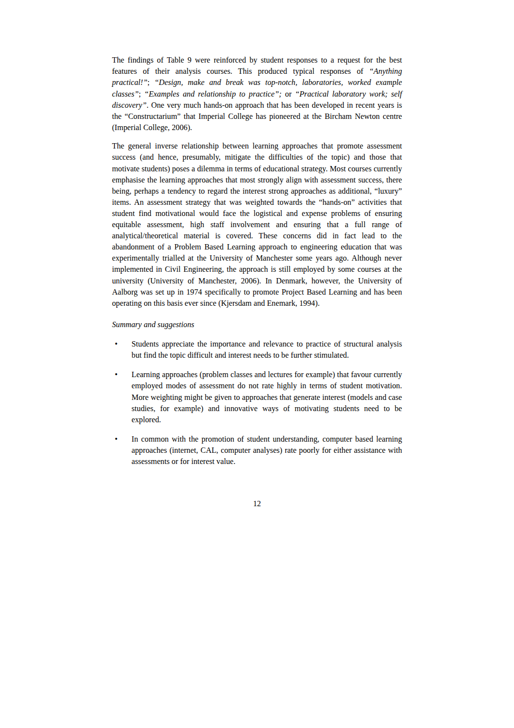The findings of Table 9 were reinforced by student responses to a request for the best features of their analysis courses. This produced typical responses of “Anything practical!”; “Design, make and break was top-notch, laboratories, worked example classes”; “Examples and relationship to practice”; or “Practical laboratory work; self discovery”. One very much hands-on approach that has been developed in recent years is the “Constructarium” that Imperial College has pioneered at the Bircham Newton centre (Imperial College, 2006).
The general inverse relationship between learning approaches that promote assessment success (and hence, presumably, mitigate the difficulties of the topic) and those that motivate students) poses a dilemma in terms of educational strategy. Most courses currently emphasise the learning approaches that most strongly align with assessment success, there being, perhaps a tendency to regard the interest strong approaches as additional, “luxury” items. An assessment strategy that was weighted towards the “hands-on” activities that student find motivational would face the logistical and expense problems of ensuring equitable assessment, high staff involvement and ensuring that a full range of analytical/theoretical material is covered. These concerns did in fact lead to the abandonment of a Problem Based Learning approach to engineering education that was experimentally trialled at the University of Manchester some years ago. Although never implemented in Civil Engineering, the approach is still employed by some courses at the university (University of Manchester, 2006). In Denmark, however, the University of Aalborg was set up in 1974 specifically to promote Project Based Learning and has been operating on this basis ever since (Kjersdam and Enemark, 1994).
Summary and suggestions
Students appreciate the importance and relevance to practice of structural analysis but find the topic difficult and interest needs to be further stimulated.
Learning approaches (problem classes and lectures for example) that favour currently employed modes of assessment do not rate highly in terms of student motivation. More weighting might be given to approaches that generate interest (models and case studies, for example) and innovative ways of motivating students need to be explored.
In common with the promotion of student understanding, computer based learning approaches (internet, CAL, computer analyses) rate poorly for either assistance with assessments or for interest value.
12